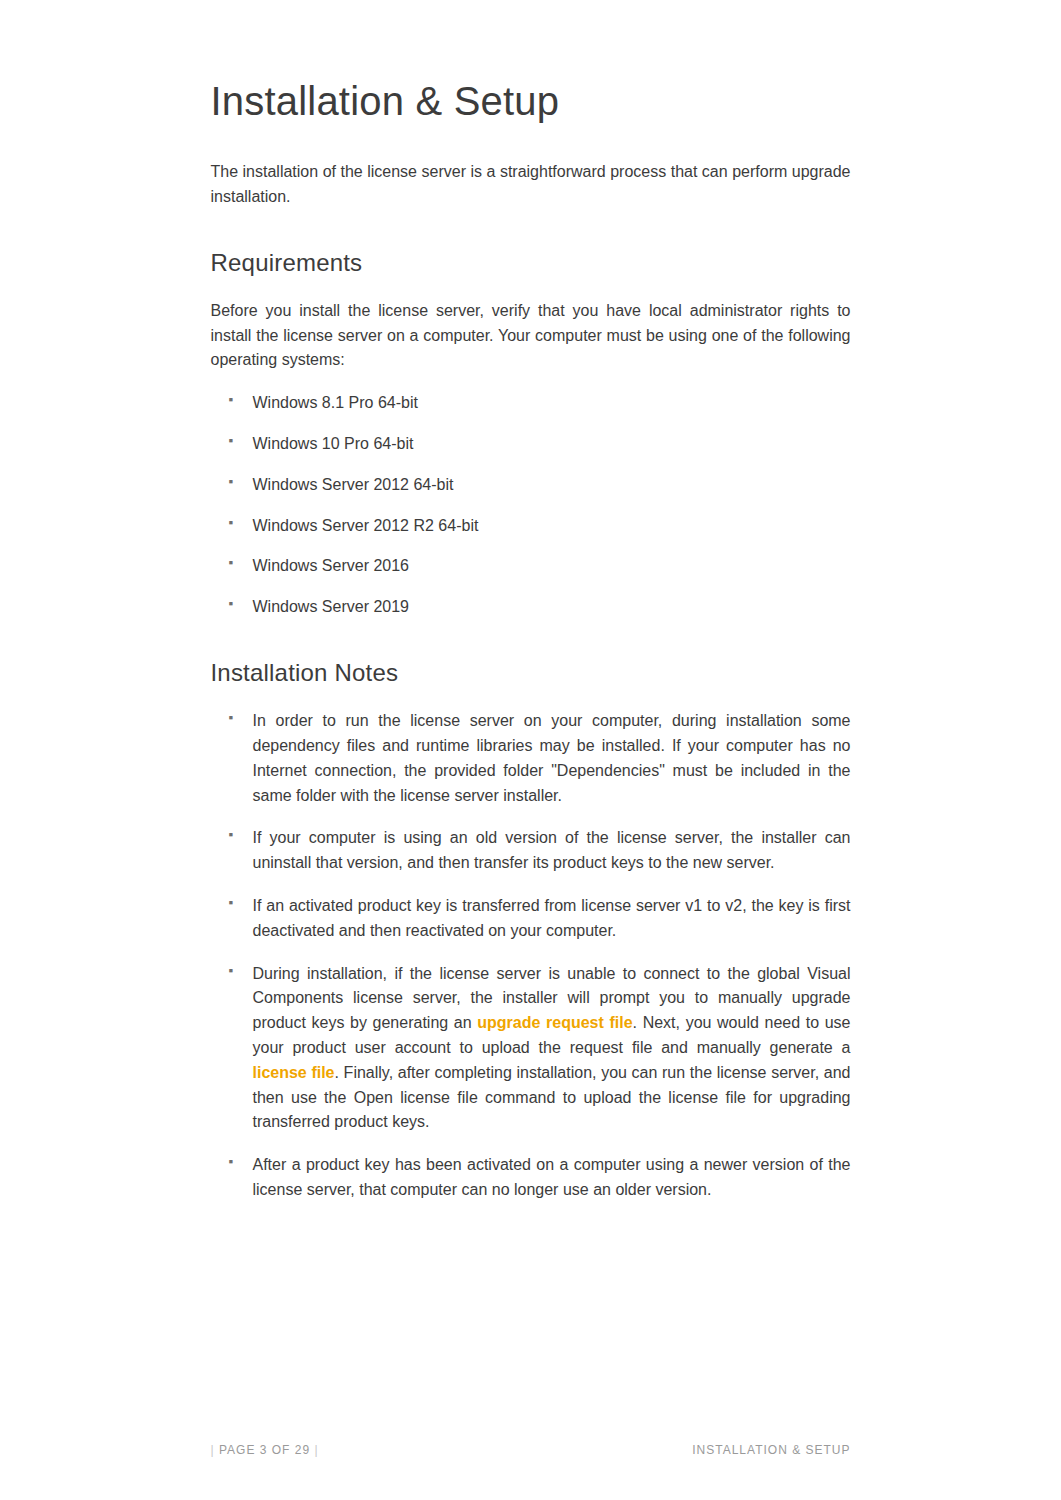Installation & Setup
The installation of the license server is a straightforward process that can perform upgrade installation.
Requirements
Before you install the license server, verify that you have local administrator rights to install the license server on a computer. Your computer must be using one of the following operating systems:
Windows 8.1 Pro 64-bit
Windows 10 Pro 64-bit
Windows Server 2012 64-bit
Windows Server 2012 R2 64-bit
Windows Server 2016
Windows Server 2019
Installation Notes
In order to run the license server on your computer, during installation some dependency files and runtime libraries may be installed. If your computer has no Internet connection, the provided folder "Dependencies" must be included in the same folder with the license server installer.
If your computer is using an old version of the license server, the installer can uninstall that version, and then transfer its product keys to the new server.
If an activated product key is transferred from license server v1 to v2, the key is first deactivated and then reactivated on your computer.
During installation, if the license server is unable to connect to the global Visual Components license server, the installer will prompt you to manually upgrade product keys by generating an upgrade request file. Next, you would need to use your product user account to upload the request file and manually generate a license file. Finally, after completing installation, you can run the license server, and then use the Open license file command to upload the license file for upgrading transferred product keys.
After a product key has been activated on a computer using a newer version of the license server, that computer can no longer use an older version.
| PAGE 3 OF 29 |
INSTALLATION & SETUP